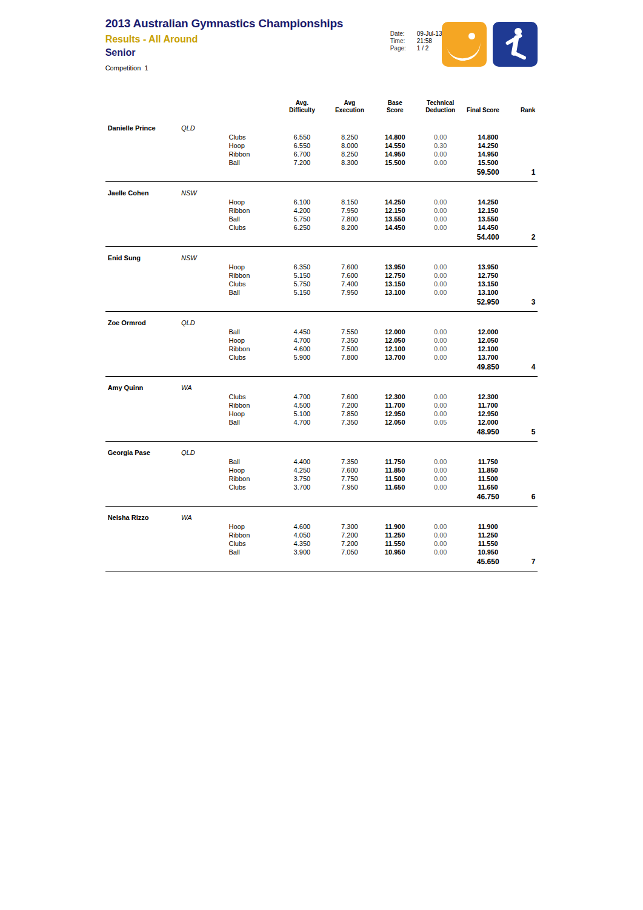2013 Australian Gymnastics Championships
Results - All Around
Senior
Competition 1
| Date: | 09-Jul-13 |
| Time: | 21:58 |
| Page: | 1 / 2 |
| | | | Avg. Difficulty | Avg Execution | Base Score | Technical Deduction | Final Score | Rank |
| --- | --- | --- | --- | --- | --- | --- | --- | --- |
| Danielle Prince | QLD | |
| | | Clubs | 6.550 | 8.250 | 14.800 | 0.00 | 14.800 | |
| | | Hoop | 6.550 | 8.000 | 14.550 | 0.30 | 14.250 | |
| | | Ribbon | 6.700 | 8.250 | 14.950 | 0.00 | 14.950 | |
| | | Ball | 7.200 | 8.300 | 15.500 | 0.00 | 15.500 | |
| | 59.500 | 1 |
| Jaelle Cohen | NSW | |
| | | Hoop | 6.100 | 8.150 | 14.250 | 0.00 | 14.250 | |
| | | Ribbon | 4.200 | 7.950 | 12.150 | 0.00 | 12.150 | |
| | | Ball | 5.750 | 7.800 | 13.550 | 0.00 | 13.550 | |
| | | Clubs | 6.250 | 8.200 | 14.450 | 0.00 | 14.450 | |
| | 54.400 | 2 |
| Enid Sung | NSW | |
| | | Hoop | 6.350 | 7.600 | 13.950 | 0.00 | 13.950 | |
| | | Ribbon | 5.150 | 7.600 | 12.750 | 0.00 | 12.750 | |
| | | Clubs | 5.750 | 7.400 | 13.150 | 0.00 | 13.150 | |
| | | Ball | 5.150 | 7.950 | 13.100 | 0.00 | 13.100 | |
| | 52.950 | 3 |
| Zoe Ormrod | QLD | |
| | | Ball | 4.450 | 7.550 | 12.000 | 0.00 | 12.000 | |
| | | Hoop | 4.700 | 7.350 | 12.050 | 0.00 | 12.050 | |
| | | Ribbon | 4.600 | 7.500 | 12.100 | 0.00 | 12.100 | |
| | | Clubs | 5.900 | 7.800 | 13.700 | 0.00 | 13.700 | |
| | 49.850 | 4 |
| Amy Quinn | WA | |
| | | Clubs | 4.700 | 7.600 | 12.300 | 0.00 | 12.300 | |
| | | Ribbon | 4.500 | 7.200 | 11.700 | 0.00 | 11.700 | |
| | | Hoop | 5.100 | 7.850 | 12.950 | 0.00 | 12.950 | |
| | | Ball | 4.700 | 7.350 | 12.050 | 0.05 | 12.000 | |
| | 48.950 | 5 |
| Georgia Pase | QLD | |
| | | Ball | 4.400 | 7.350 | 11.750 | 0.00 | 11.750 | |
| | | Hoop | 4.250 | 7.600 | 11.850 | 0.00 | 11.850 | |
| | | Ribbon | 3.750 | 7.750 | 11.500 | 0.00 | 11.500 | |
| | | Clubs | 3.700 | 7.950 | 11.650 | 0.00 | 11.650 | |
| | 46.750 | 6 |
| Neisha Rizzo | WA | |
| | | Hoop | 4.600 | 7.300 | 11.900 | 0.00 | 11.900 | |
| | | Ribbon | 4.050 | 7.200 | 11.250 | 0.00 | 11.250 | |
| | | Clubs | 4.350 | 7.200 | 11.550 | 0.00 | 11.550 | |
| | | Ball | 3.900 | 7.050 | 10.950 | 0.00 | 10.950 | |
| | 45.650 | 7 |